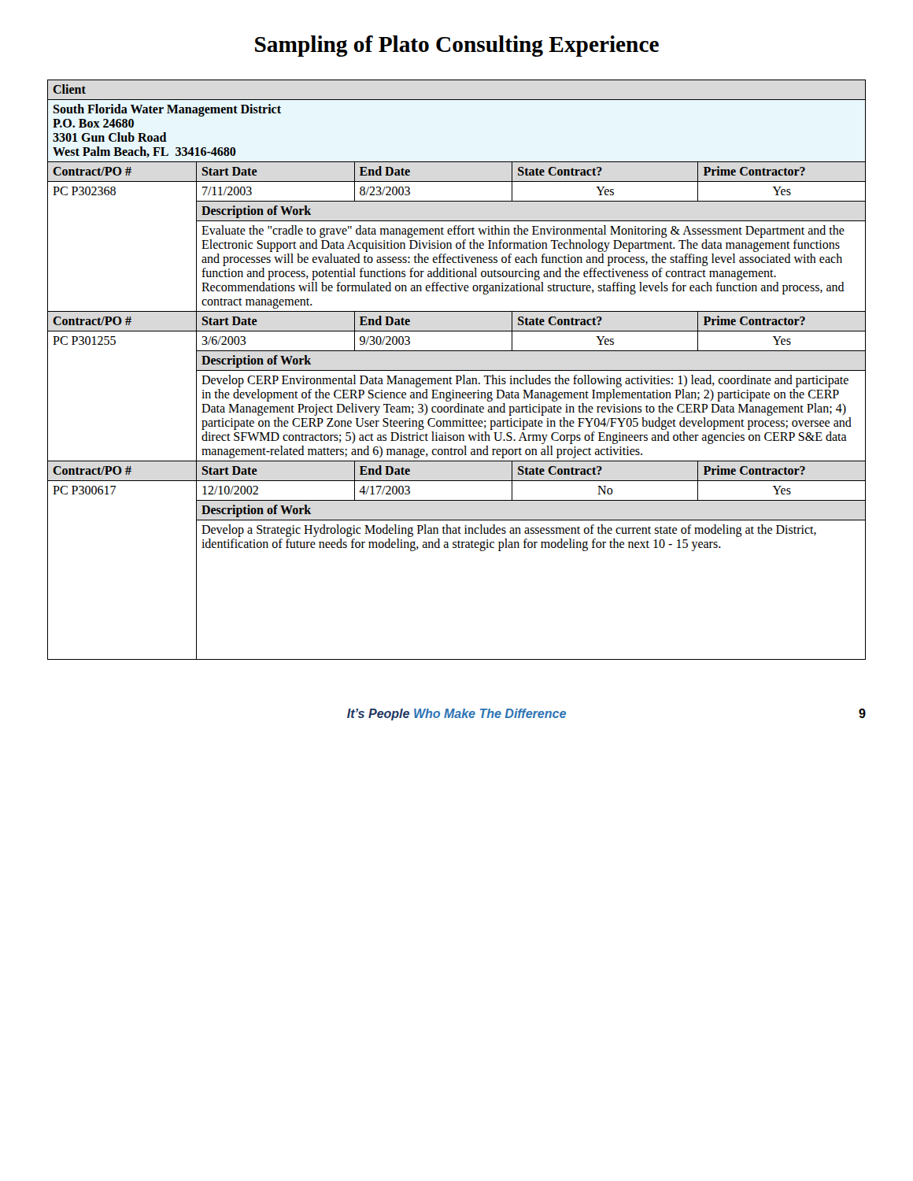Sampling of Plato Consulting Experience
| Client |
| South Florida Water Management District P.O. Box 24680 3301 Gun Club Road West Palm Beach, FL 33416-4680 |
| Contract/PO # | Start Date | End Date | State Contract? | Prime Contractor? |
| PC P302368 | 7/11/2003 | 8/23/2003 | Yes | Yes |
| Description of Work |
| Evaluate the "cradle to grave" data management effort within the Environmental Monitoring & Assessment Department and the Electronic Support and Data Acquisition Division of the Information Technology Department. The data management functions and processes will be evaluated to assess: the effectiveness of each function and process, the staffing level associated with each function and process, potential functions for additional outsourcing and the effectiveness of contract management. Recommendations will be formulated on an effective organizational structure, staffing levels for each function and process, and contract management. |
| Contract/PO # | Start Date | End Date | State Contract? | Prime Contractor? |
| PC P301255 | 3/6/2003 | 9/30/2003 | Yes | Yes |
| Description of Work |
| Develop CERP Environmental Data Management Plan. This includes the following activities: 1) lead, coordinate and participate in the development of the CERP Science and Engineering Data Management Implementation Plan; 2) participate on the CERP Data Management Project Delivery Team; 3) coordinate and participate in the revisions to the CERP Data Management Plan; 4) participate on the CERP Zone User Steering Committee; participate in the FY04/FY05 budget development process; oversee and direct SFWMD contractors; 5) act as District liaison with U.S. Army Corps of Engineers and other agencies on CERP S&E data management-related matters; and 6) manage, control and report on all project activities. |
| Contract/PO # | Start Date | End Date | State Contract? | Prime Contractor? |
| PC P300617 | 12/10/2002 | 4/17/2003 | No | Yes |
| Description of Work |
| Develop a Strategic Hydrologic Modeling Plan that includes an assessment of the current state of modeling at the District, identification of future needs for modeling, and a strategic plan for modeling for the next 10 - 15 years. |
It’s People Who Make The Difference 9